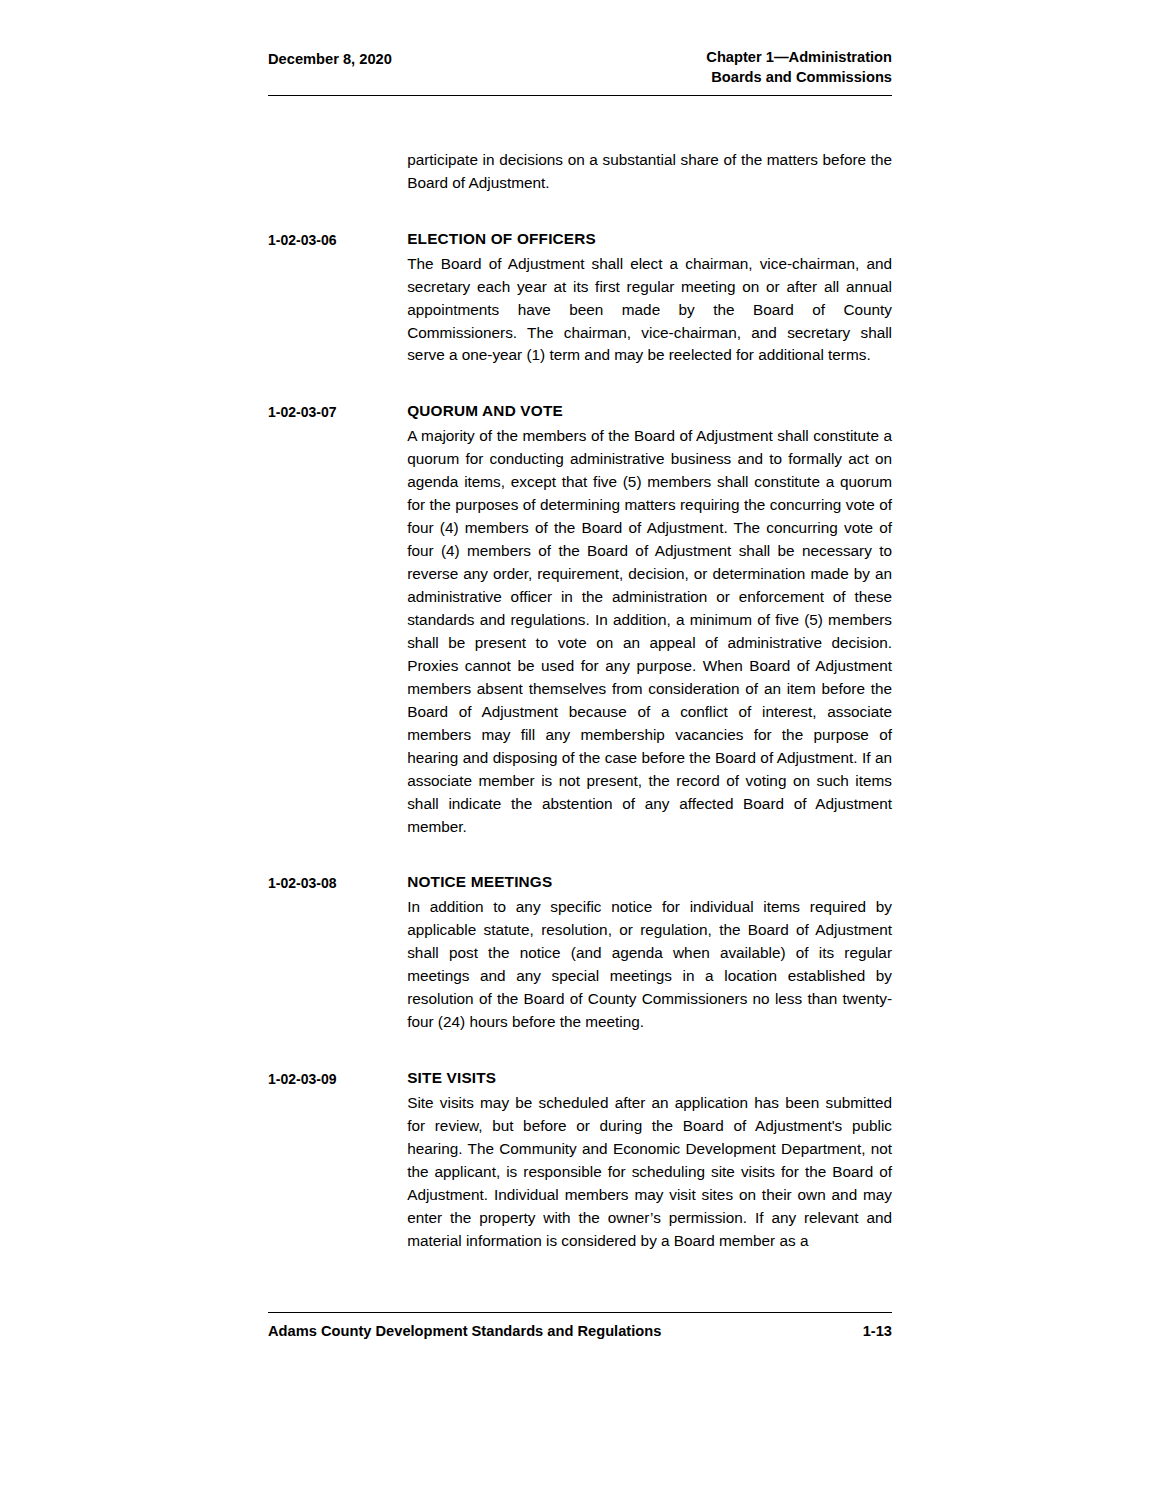December 8, 2020
Chapter 1—Administration
Boards and Commissions
participate in decisions on a substantial share of the matters before the Board of Adjustment.
1-02-03-06
ELECTION OF OFFICERS
The Board of Adjustment shall elect a chairman, vice-chairman, and secretary each year at its first regular meeting on or after all annual appointments have been made by the Board of County Commissioners. The chairman, vice-chairman, and secretary shall serve a one-year (1) term and may be reelected for additional terms.
1-02-03-07
QUORUM AND VOTE
A majority of the members of the Board of Adjustment shall constitute a quorum for conducting administrative business and to formally act on agenda items, except that five (5) members shall constitute a quorum for the purposes of determining matters requiring the concurring vote of four (4) members of the Board of Adjustment. The concurring vote of four (4) members of the Board of Adjustment shall be necessary to reverse any order, requirement, decision, or determination made by an administrative officer in the administration or enforcement of these standards and regulations. In addition, a minimum of five (5) members shall be present to vote on an appeal of administrative decision. Proxies cannot be used for any purpose. When Board of Adjustment members absent themselves from consideration of an item before the Board of Adjustment because of a conflict of interest, associate members may fill any membership vacancies for the purpose of hearing and disposing of the case before the Board of Adjustment. If an associate member is not present, the record of voting on such items shall indicate the abstention of any affected Board of Adjustment member.
1-02-03-08
NOTICE MEETINGS
In addition to any specific notice for individual items required by applicable statute, resolution, or regulation, the Board of Adjustment shall post the notice (and agenda when available) of its regular meetings and any special meetings in a location established by resolution of the Board of County Commissioners no less than twenty-four (24) hours before the meeting.
1-02-03-09
SITE VISITS
Site visits may be scheduled after an application has been submitted for review, but before or during the Board of Adjustment's public hearing. The Community and Economic Development Department, not the applicant, is responsible for scheduling site visits for the Board of Adjustment. Individual members may visit sites on their own and may enter the property with the owner’s permission. If any relevant and material information is considered by a Board member as a
Adams County Development Standards and Regulations
1-13